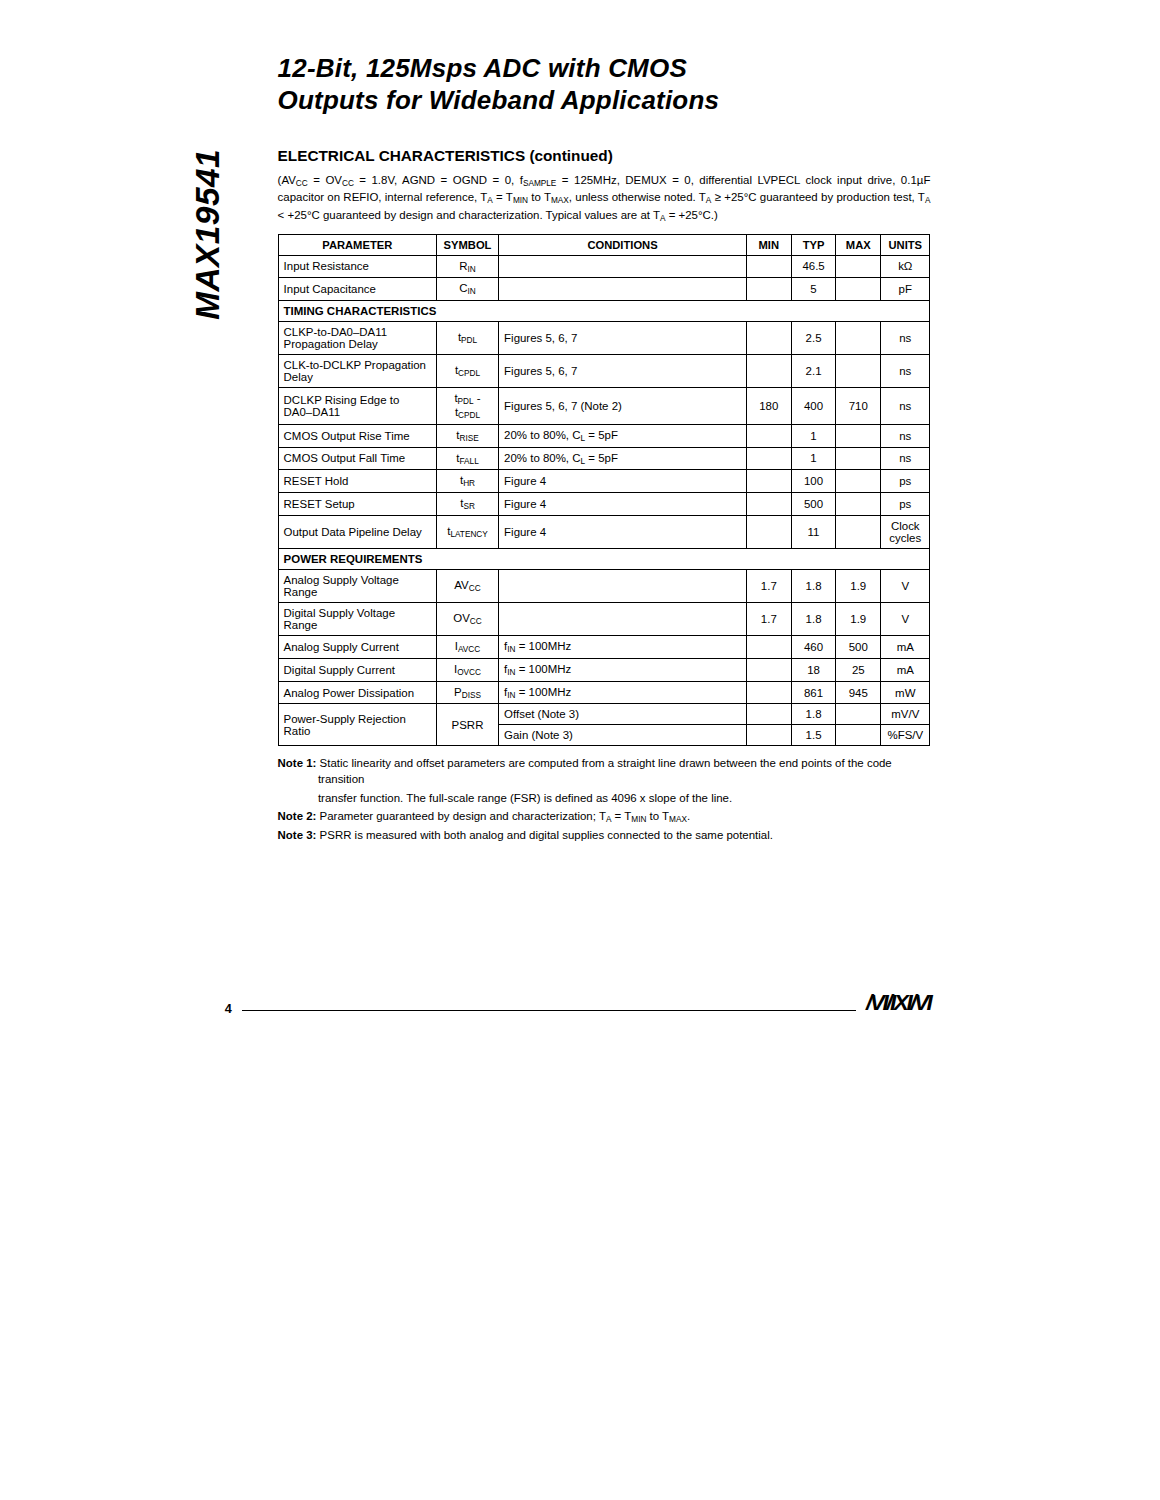MAX19541
12-Bit, 125Msps ADC with CMOS
Outputs for Wideband Applications
ELECTRICAL CHARACTERISTICS (continued)
(AVCC = OVCC = 1.8V, AGND = OGND = 0, fSAMPLE = 125MHz, DEMUX = 0, differential LVPECL clock input drive, 0.1µF capacitor on REFIO, internal reference, TA = TMIN to TMAX, unless otherwise noted. TA ≥ +25°C guaranteed by production test, TA < +25°C guaranteed by design and characterization. Typical values are at TA = +25°C.)
| PARAMETER | SYMBOL | CONDITIONS | MIN | TYP | MAX | UNITS |
| --- | --- | --- | --- | --- | --- | --- |
| Input Resistance | R IN | | | 46.5 | | kΩ |
| Input Capacitance | C IN | | | 5 | | pF |
| TIMING CHARACTERISTICS |
| CLKP-to-DA0–DA11 Propagation Delay | t PDL | Figures 5, 6, 7 | | 2.5 | | ns |
| CLK-to-DCLKP Propagation Delay | t CPDL | Figures 5, 6, 7 | | 2.1 | | ns |
| DCLKP Rising Edge to DA0–DA11 | t PDL - t CPDL | Figures 5, 6, 7 (Note 2) | 180 | 400 | 710 | ns |
| CMOS Output Rise Time | t RISE | 20% to 80%, C L = 5pF | | 1 | | ns |
| CMOS Output Fall Time | t FALL | 20% to 80%, C L = 5pF | | 1 | | ns |
| RESET Hold | t HR | Figure 4 | | 100 | | ps |
| RESET Setup | t SR | Figure 4 | | 500 | | ps |
| Output Data Pipeline Delay | t LATENCY | Figure 4 | | 11 | | Clock cycles |
| POWER REQUIREMENTS |
| Analog Supply Voltage Range | AV CC | | 1.7 | 1.8 | 1.9 | V |
| Digital Supply Voltage Range | OV CC | | 1.7 | 1.8 | 1.9 | V |
| Analog Supply Current | I AVCC | f IN = 100MHz | | 460 | 500 | mA |
| Digital Supply Current | I OVCC | f IN = 100MHz | | 18 | 25 | mA |
| Analog Power Dissipation | P DISS | f IN = 100MHz | | 861 | 945 | mW |
| Power-Supply Rejection Ratio | PSRR | Offset (Note 3) | | 1.8 | | mV/V |
| Gain (Note 3) | | 1.5 | | %FS/V |
Note 1: Static linearity and offset parameters are computed from a straight line drawn between the end points of the code transition
transfer function. The full-scale range (FSR) is defined as 4096 x slope of the line.
Note 2: Parameter guaranteed by design and characterization; TA = TMIN to TMAX.
Note 3: PSRR is measured with both analog and digital supplies connected to the same potential.
4 /VI/IXI/VI